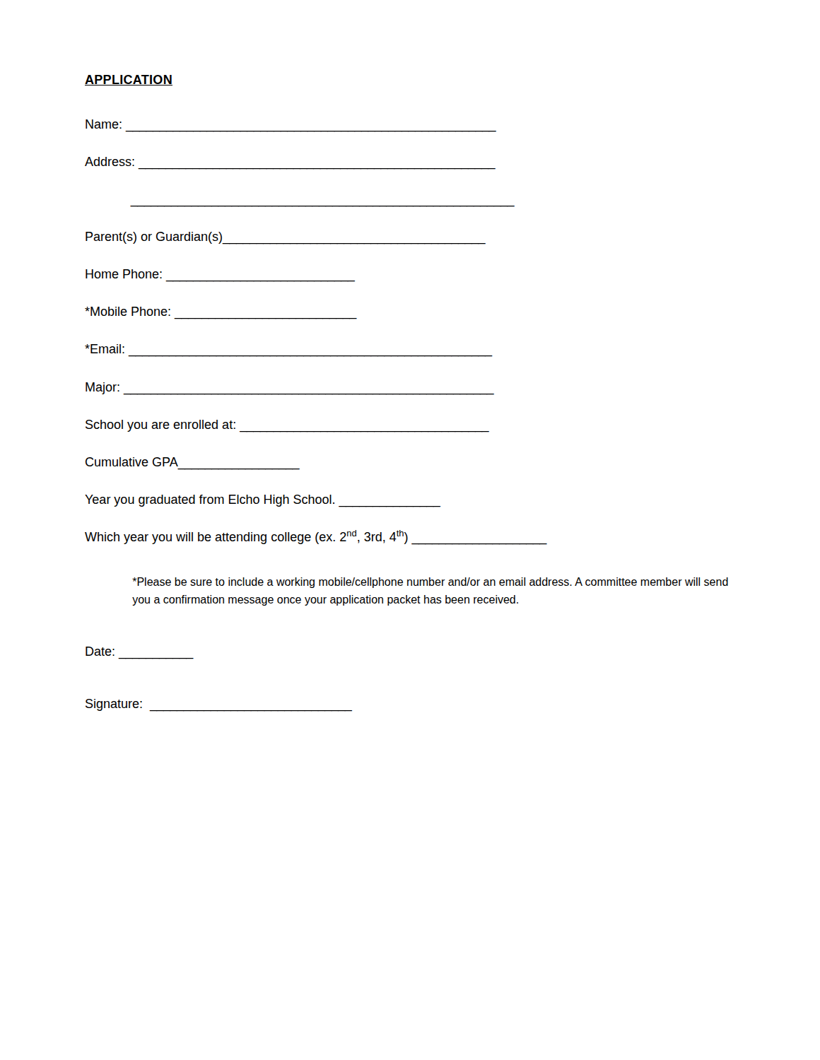APPLICATION
Name: _______________________________________________________
Address: _____________________________________________________
_________________________________________________________
Parent(s) or Guardian(s)_______________________________________
Home Phone: ____________________________
*Mobile Phone: ___________________________
*Email: ______________________________________________________
Major: _______________________________________________________
School you are enrolled at: _____________________________________
Cumulative GPA__________________
Year you graduated from Elcho High School. _______________
Which year you will be attending college (ex. 2nd, 3rd, 4th) ____________________
*Please be sure to include a working mobile/cellphone number and/or an email address. A committee member will send you a confirmation message once your application packet has been received.
Date: ___________
Signature: ______________________________